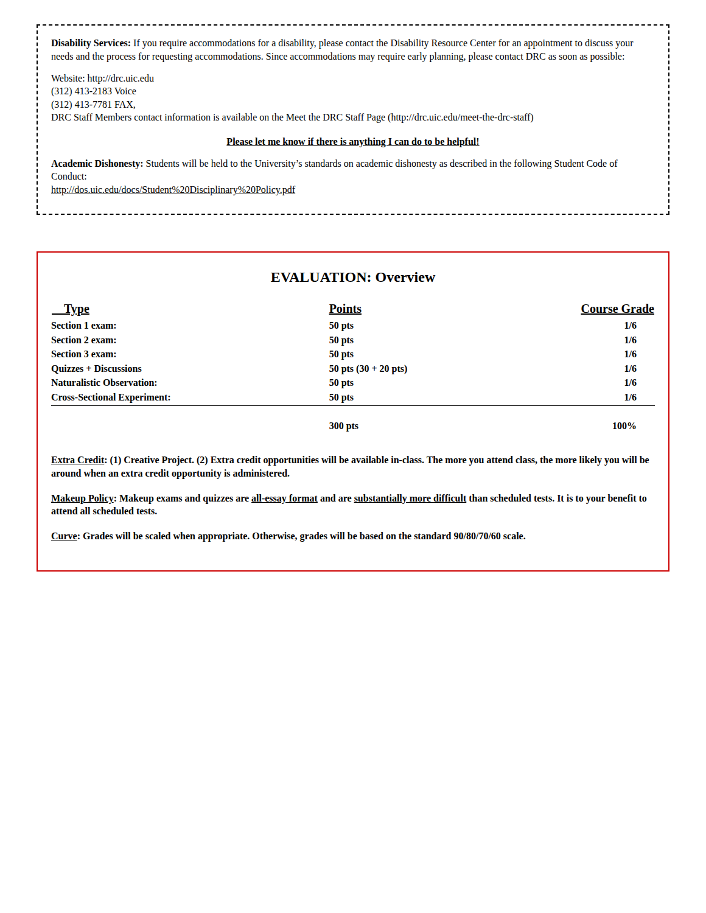Disability Services: If you require accommodations for a disability, please contact the Disability Resource Center for an appointment to discuss your needs and the process for requesting accommodations. Since accommodations may require early planning, please contact DRC as soon as possible:
Website: http://drc.uic.edu
(312) 413-2183 Voice
(312) 413-7781 FAX,
DRC Staff Members contact information is available on the Meet the DRC Staff Page (http://drc.uic.edu/meet-the-drc-staff)
Please let me know if there is anything I can do to be helpful!
Academic Dishonesty: Students will be held to the University’s standards on academic dishonesty as described in the following Student Code of Conduct:
http://dos.uic.edu/docs/Student%20Disciplinary%20Policy.pdf
EVALUATION: Overview
| Type | Points | Course Grade |
| --- | --- | --- |
| Section 1 exam: | 50 pts | 1/6 |
| Section 2 exam: | 50 pts | 1/6 |
| Section 3 exam: | 50 pts | 1/6 |
| Quizzes + Discussions | 50 pts (30 + 20 pts) | 1/6 |
| Naturalistic Observation: | 50 pts | 1/6 |
| Cross-Sectional Experiment: | 50 pts | 1/6 |
| | 300 pts | 100% |
Extra Credit: (1) Creative Project. (2) Extra credit opportunities will be available in-class. The more you attend class, the more likely you will be around when an extra credit opportunity is administered.
Makeup Policy: Makeup exams and quizzes are all-essay format and are substantially more difficult than scheduled tests. It is to your benefit to attend all scheduled tests.
Curve: Grades will be scaled when appropriate. Otherwise, grades will be based on the standard 90/80/70/60 scale.